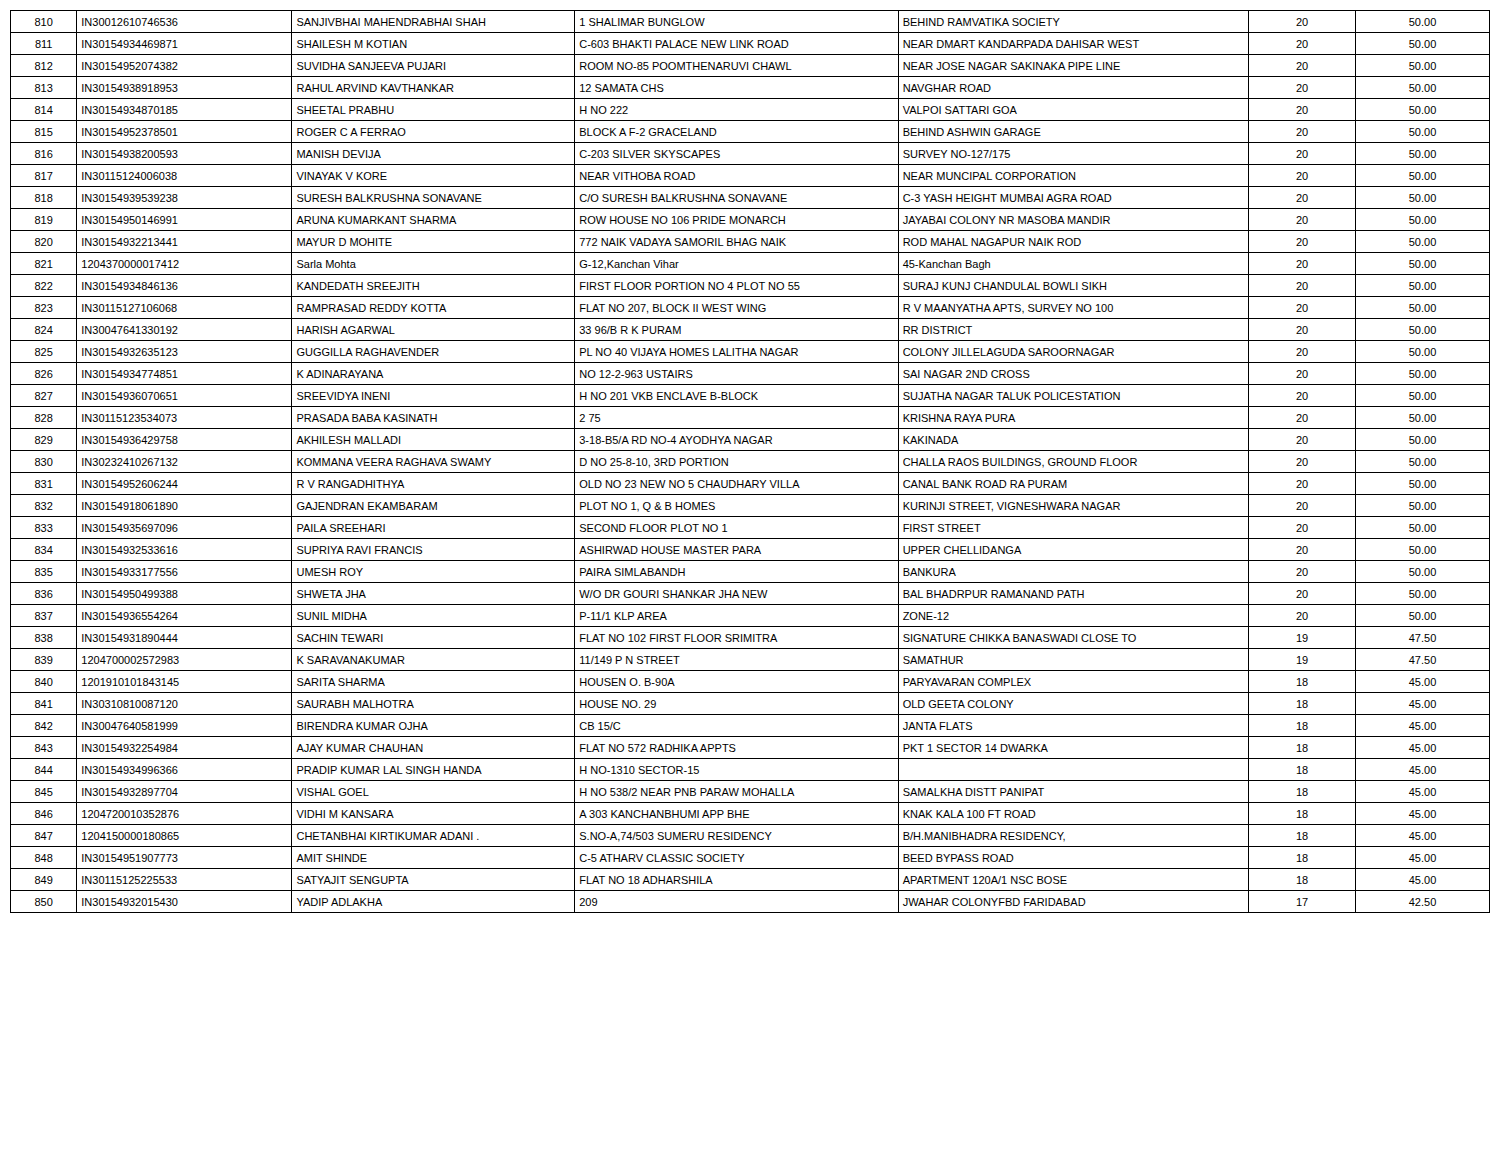| 810 | IN30012610746536 | SANJIVBHAI MAHENDRABHAI SHAH | 1 SHALIMAR BUNGLOW | BEHIND RAMVATIKA SOCIETY | 20 | 50.00 |
| 811 | IN30154934469871 | SHAILESH M KOTIAN | C-603 BHAKTI PALACE NEW LINK ROAD | NEAR DMART KANDARPADA DAHISAR WEST | 20 | 50.00 |
| 812 | IN30154952074382 | SUVIDHA SANJEEVA PUJARI | ROOM NO-85 POOMTHENARUVI CHAWL | NEAR JOSE NAGAR SAKINAKA PIPE LINE | 20 | 50.00 |
| 813 | IN30154938918953 | RAHUL ARVIND KAVTHANKAR | 12 SAMATA CHS | NAVGHAR ROAD | 20 | 50.00 |
| 814 | IN30154934870185 | SHEETAL PRABHU | H NO 222 | VALPOI SATTARI GOA | 20 | 50.00 |
| 815 | IN30154952378501 | ROGER C A FERRAO | BLOCK A F-2 GRACELAND | BEHIND ASHWIN GARAGE | 20 | 50.00 |
| 816 | IN30154938200593 | MANISH DEVIJA | C-203 SILVER SKYSCAPES | SURVEY NO-127/175 | 20 | 50.00 |
| 817 | IN30115124006038 | VINAYAK V KORE | NEAR VITHOBA ROAD | NEAR MUNCIPAL CORPORATION | 20 | 50.00 |
| 818 | IN30154939539238 | SURESH BALKRUSHNA SONAVANE | C/O SURESH BALKRUSHNA SONAVANE | C-3 YASH HEIGHT MUMBAI AGRA ROAD | 20 | 50.00 |
| 819 | IN30154950146991 | ARUNA KUMARKANT SHARMA | ROW HOUSE NO 106 PRIDE MONARCH | JAYABAI COLONY NR MASOBA MANDIR | 20 | 50.00 |
| 820 | IN30154932213441 | MAYUR D MOHITE | 772 NAIK VADAYA SAMORIL BHAG NAIK | ROD MAHAL NAGAPUR NAIK ROD | 20 | 50.00 |
| 821 | 1204370000017412 | Sarla Mohta | G-12,Kanchan Vihar | 45-Kanchan Bagh | 20 | 50.00 |
| 822 | IN30154934846136 | KANDEDATH SREEJITH | FIRST FLOOR PORTION NO 4 PLOT NO 55 | SURAJ KUNJ CHANDULAL BOWLI SIKH | 20 | 50.00 |
| 823 | IN30115127106068 | RAMPRASAD REDDY KOTTA | FLAT NO 207, BLOCK II WEST WING | R V MAANYATHA APTS, SURVEY NO 100 | 20 | 50.00 |
| 824 | IN30047641330192 | HARISH AGARWAL | 33 96/B R K PURAM | RR DISTRICT | 20 | 50.00 |
| 825 | IN30154932635123 | GUGGILLA RAGHAVENDER | PL NO 40 VIJAYA HOMES LALITHA NAGAR | COLONY JILLELAGUDA SAROORNAGAR | 20 | 50.00 |
| 826 | IN30154934774851 | K ADINARAYANA | NO 12-2-963 USTAIRS | SAI NAGAR 2ND CROSS | 20 | 50.00 |
| 827 | IN30154936070651 | SREEVIDYA INENI | H NO 201 VKB ENCLAVE B-BLOCK | SUJATHA NAGAR TALUK POLICESTATION | 20 | 50.00 |
| 828 | IN30115123534073 | PRASADA BABA KASINATH | 2 75 | KRISHNA RAYA PURA | 20 | 50.00 |
| 829 | IN30154936429758 | AKHILESH MALLADI | 3-18-B5/A RD NO-4 AYODHYA NAGAR | KAKINADA | 20 | 50.00 |
| 830 | IN30232410267132 | KOMMANA VEERA RAGHAVA SWAMY | D NO 25-8-10, 3RD PORTION | CHALLA RAOS BUILDINGS, GROUND FLOOR | 20 | 50.00 |
| 831 | IN30154952606244 | R V RANGADHITHYA | OLD NO 23 NEW NO 5 CHAUDHARY VILLA | CANAL BANK ROAD RA PURAM | 20 | 50.00 |
| 832 | IN30154918061890 | GAJENDRAN EKAMBARAM | PLOT NO 1, Q & B HOMES | KURINJI STREET, VIGNESHWARA NAGAR | 20 | 50.00 |
| 833 | IN30154935697096 | PAILA SREEHARI | SECOND FLOOR PLOT NO 1 | FIRST STREET | 20 | 50.00 |
| 834 | IN30154932533616 | SUPRIYA RAVI FRANCIS | ASHIRWAD HOUSE MASTER PARA | UPPER CHELLIDANGA | 20 | 50.00 |
| 835 | IN30154933177556 | UMESH ROY | PAIRA SIMLABANDH | BANKURA | 20 | 50.00 |
| 836 | IN30154950499388 | SHWETA JHA | W/O DR GOURI SHANKAR JHA NEW | BAL BHADRPUR RAMANAND PATH | 20 | 50.00 |
| 837 | IN30154936554264 | SUNIL MIDHA | P-11/1 KLP AREA | ZONE-12 | 20 | 50.00 |
| 838 | IN30154931890444 | SACHIN TEWARI | FLAT NO 102 FIRST FLOOR SRIMITRA | SIGNATURE CHIKKA BANASWADI CLOSE TO | 19 | 47.50 |
| 839 | 1204700002572983 | K SARAVANAKUMAR | 11/149 P N STREET | SAMATHUR | 19 | 47.50 |
| 840 | 1201910101843145 | SARITA SHARMA | HOUSEN O. B-90A | PARYAVARAN COMPLEX | 18 | 45.00 |
| 841 | IN30310810087120 | SAURABH MALHOTRA | HOUSE NO. 29 | OLD GEETA COLONY | 18 | 45.00 |
| 842 | IN30047640581999 | BIRENDRA KUMAR OJHA | CB 15/C | JANTA FLATS | 18 | 45.00 |
| 843 | IN30154932254984 | AJAY KUMAR CHAUHAN | FLAT NO 572 RADHIKA APPTS | PKT 1 SECTOR 14 DWARKA | 18 | 45.00 |
| 844 | IN30154934996366 | PRADIP KUMAR LAL SINGH HANDA | H NO-1310 SECTOR-15 | | 18 | 45.00 |
| 845 | IN30154932897704 | VISHAL GOEL | H NO 538/2 NEAR PNB PARAW MOHALLA | SAMALKHA DISTT PANIPAT | 18 | 45.00 |
| 846 | 1204720010352876 | VIDHI M KANSARA | A 303 KANCHANBHUMI APP BHE | KNAK KALA 100 FT ROAD | 18 | 45.00 |
| 847 | 1204150000180865 | CHETANBHAI KIRTIKUMAR ADANI . | S.NO-A,74/503 SUMERU RESIDENCY | B/H.MANIBHADRA RESIDENCY, | 18 | 45.00 |
| 848 | IN30154951907773 | AMIT SHINDE | C-5 ATHARV CLASSIC SOCIETY | BEED BYPASS ROAD | 18 | 45.00 |
| 849 | IN30115125225533 | SATYAJIT SENGUPTA | FLAT NO 18 ADHARSHILA | APARTMENT 120A/1 NSC BOSE | 18 | 45.00 |
| 850 | IN30154932015430 | YADIP ADLAKHA | 209 | JWAHAR COLONYFBD FARIDABAD | 17 | 42.50 |